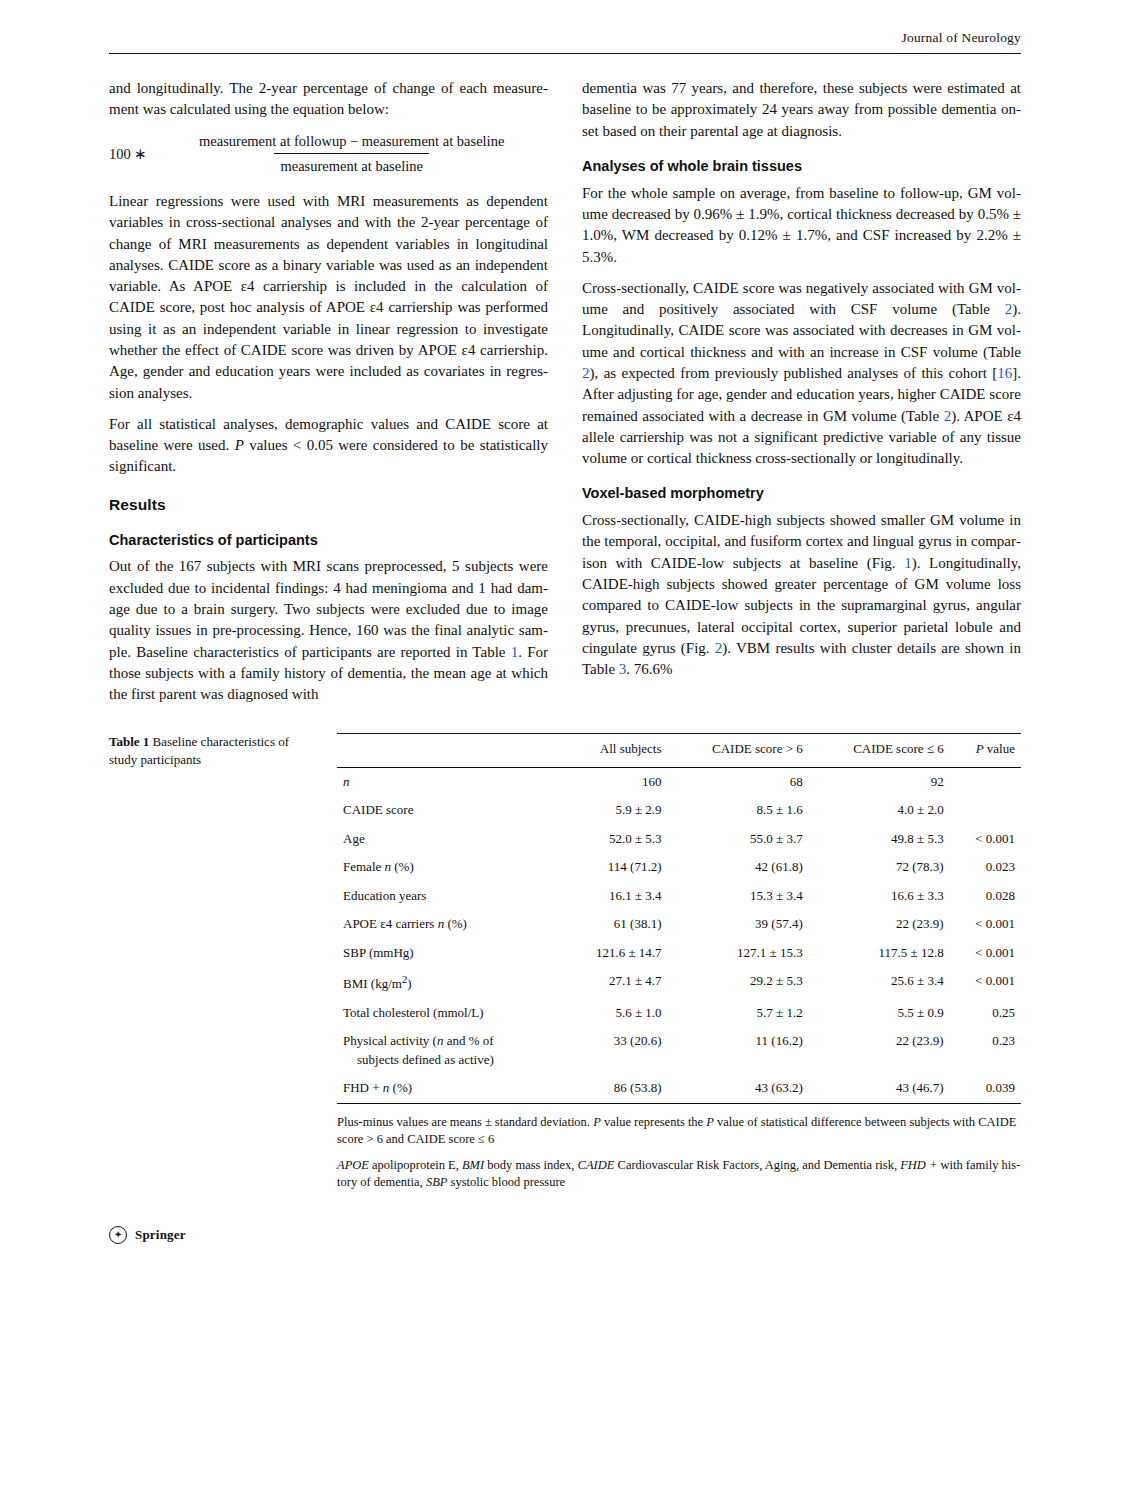Journal of Neurology
and longitudinally. The 2-year percentage of change of each measurement was calculated using the equation below:
100 ∗
measurement at followup − measurement at baseline
measurement at baseline
Linear regressions were used with MRI measurements as dependent variables in cross-sectional analyses and with the 2-year percentage of change of MRI measurements as dependent variables in longitudinal analyses. CAIDE score as a binary variable was used as an independent variable. As APOE ε4 carriership is included in the calculation of CAIDE score, post hoc analysis of APOE ε4 carriership was performed using it as an independent variable in linear regression to investigate whether the effect of CAIDE score was driven by APOE ε4 carriership. Age, gender and education years were included as covariates in regression analyses.
For all statistical analyses, demographic values and CAIDE score at baseline were used. P values < 0.05 were considered to be statistically significant.
Results
Characteristics of participants
Out of the 167 subjects with MRI scans preprocessed, 5 subjects were excluded due to incidental findings: 4 had meningioma and 1 had damage due to a brain surgery. Two subjects were excluded due to image quality issues in pre-processing. Hence, 160 was the final analytic sample. Baseline characteristics of participants are reported in Table 1. For those subjects with a family history of dementia, the mean age at which the first parent was diagnosed with
dementia was 77 years, and therefore, these subjects were estimated at baseline to be approximately 24 years away from possible dementia onset based on their parental age at diagnosis.
Analyses of whole brain tissues
For the whole sample on average, from baseline to follow-up, GM volume decreased by 0.96% ± 1.9%, cortical thickness decreased by 0.5% ± 1.0%, WM decreased by 0.12% ± 1.7%, and CSF increased by 2.2% ± 5.3%.
Cross-sectionally, CAIDE score was negatively associated with GM volume and positively associated with CSF volume (Table 2). Longitudinally, CAIDE score was associated with decreases in GM volume and cortical thickness and with an increase in CSF volume (Table 2), as expected from previously published analyses of this cohort [16]. After adjusting for age, gender and education years, higher CAIDE score remained associated with a decrease in GM volume (Table 2). APOE ε4 allele carriership was not a significant predictive variable of any tissue volume or cortical thickness cross-sectionally or longitudinally.
Voxel-based morphometry
Cross-sectionally, CAIDE-high subjects showed smaller GM volume in the temporal, occipital, and fusiform cortex and lingual gyrus in comparison with CAIDE-low subjects at baseline (Fig. 1). Longitudinally, CAIDE-high subjects showed greater percentage of GM volume loss compared to CAIDE-low subjects in the supramarginal gyrus, angular gyrus, precunues, lateral occipital cortex, superior parietal lobule and cingulate gyrus (Fig. 2). VBM results with cluster details are shown in Table 3. 76.6%
Table 1 Baseline characteristics of study participants
| | All subjects | CAIDE score > 6 | CAIDE score ≤ 6 | P value |
| --- | --- | --- | --- | --- |
| n | 160 | 68 | 92 | |
| CAIDE score | 5.9 ± 2.9 | 8.5 ± 1.6 | 4.0 ± 2.0 | |
| Age | 52.0 ± 5.3 | 55.0 ± 3.7 | 49.8 ± 5.3 | < 0.001 |
| Female n (%) | 114 (71.2) | 42 (61.8) | 72 (78.3) | 0.023 |
| Education years | 16.1 ± 3.4 | 15.3 ± 3.4 | 16.6 ± 3.3 | 0.028 |
| APOE ε4 carriers n (%) | 61 (38.1) | 39 (57.4) | 22 (23.9) | < 0.001 |
| SBP (mmHg) | 121.6 ± 14.7 | 127.1 ± 15.3 | 117.5 ± 12.8 | < 0.001 |
| BMI (kg/m 2 ) | 27.1 ± 4.7 | 29.2 ± 5.3 | 25.6 ± 3.4 | < 0.001 |
| Total cholesterol (mmol/L) | 5.6 ± 1.0 | 5.7 ± 1.2 | 5.5 ± 0.9 | 0.25 |
| Physical activity ( n and % of subjects defined as active) | 33 (20.6) | 11 (16.2) | 22 (23.9) | 0.23 |
| FHD + n (%) | 86 (53.8) | 43 (63.2) | 43 (46.7) | 0.039 |
Plus-minus values are means ± standard deviation. P value represents the P value of statistical difference between subjects with CAIDE score > 6 and CAIDE score ≤ 6
APOE apolipoprotein E, BMI body mass index, CAIDE Cardiovascular Risk Factors, Aging, and Dementia risk, FHD + with family history of dementia, SBP systolic blood pressure
✦ Springer